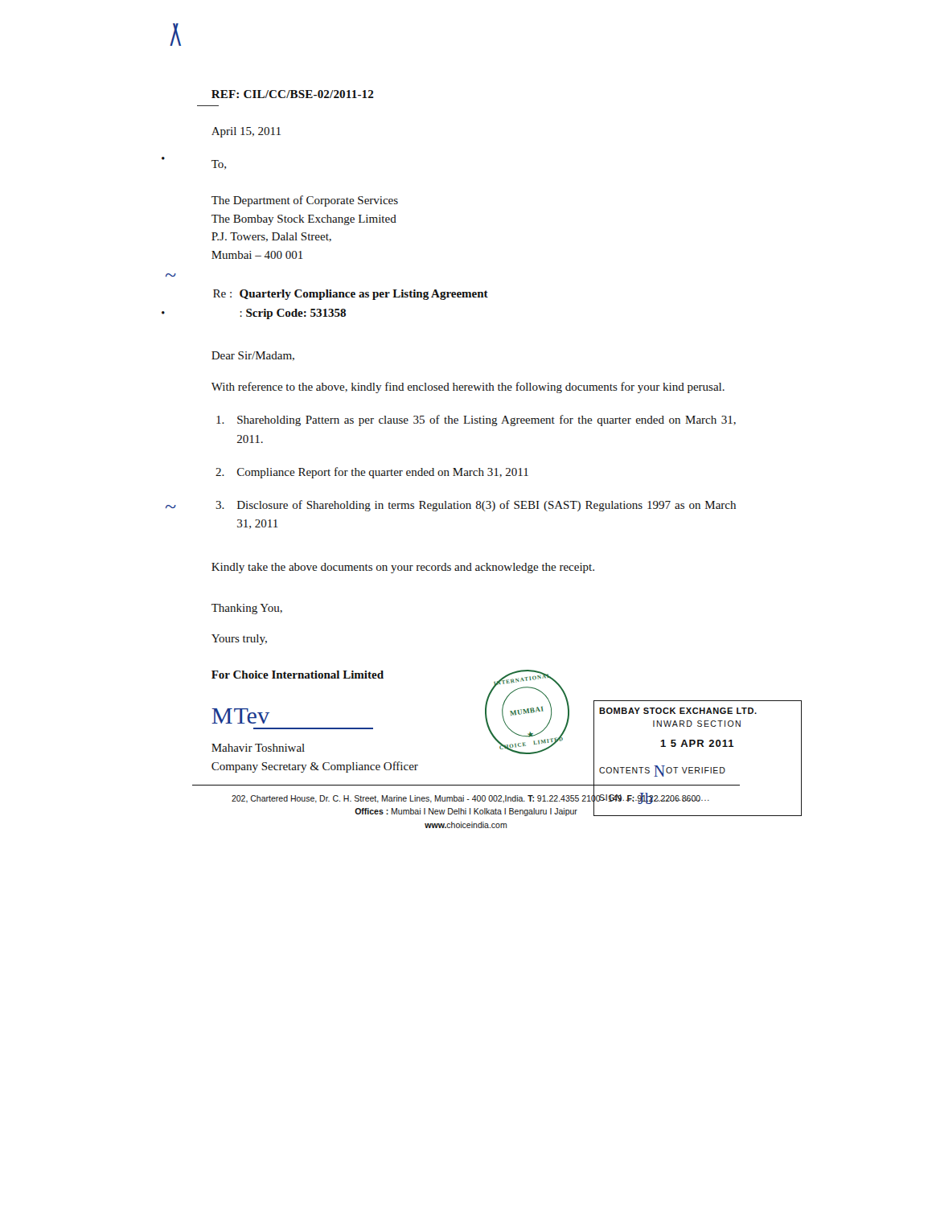/\
•
~
•
~
REF: CIL/CC/BSE-02/2011-12
April 15, 2011
To,
The Department of Corporate Services
The Bombay Stock Exchange Limited
P.J. Towers, Dalal Street,
Mumbai – 400 001
Re : Quarterly Compliance as per Listing Agreement
: Scrip Code: 531358
Dear Sir/Madam,
With reference to the above, kindly find enclosed herewith the following documents for your kind perusal.
Shareholding Pattern as per clause 35 of the Listing Agreement for the quarter ended on March 31, 2011.
Compliance Report for the quarter ended on March 31, 2011
Disclosure of Shareholding in terms Regulation 8(3) of SEBI (SAST) Regulations 1997 as on March 31, 2011
Kindly take the above documents on your records and acknowledge the receipt.
Thanking You,
Yours truly,
For Choice International Limited
MTev
Mahavir Toshniwal
Company Secretary & Compliance Officer
INTERNATIONAL
MUMBAI
★
CHOICE LIMITED
BOMBAY STOCK EXCHANGE LTD.
INWARD SECTION
1 5 APR 2011
CONTENTS NOT VERIFIED
SIGN..... Jb..................
202, Chartered House, Dr. C. H. Street, Marine Lines, Mumbai - 400 002,India. T: 91.22.4355 2100 - 149 F: 91.22.2206 8600
Offices : Mumbai I New Delhi I Kolkata I Bengaluru I Jaipur
www. choiceindia.com